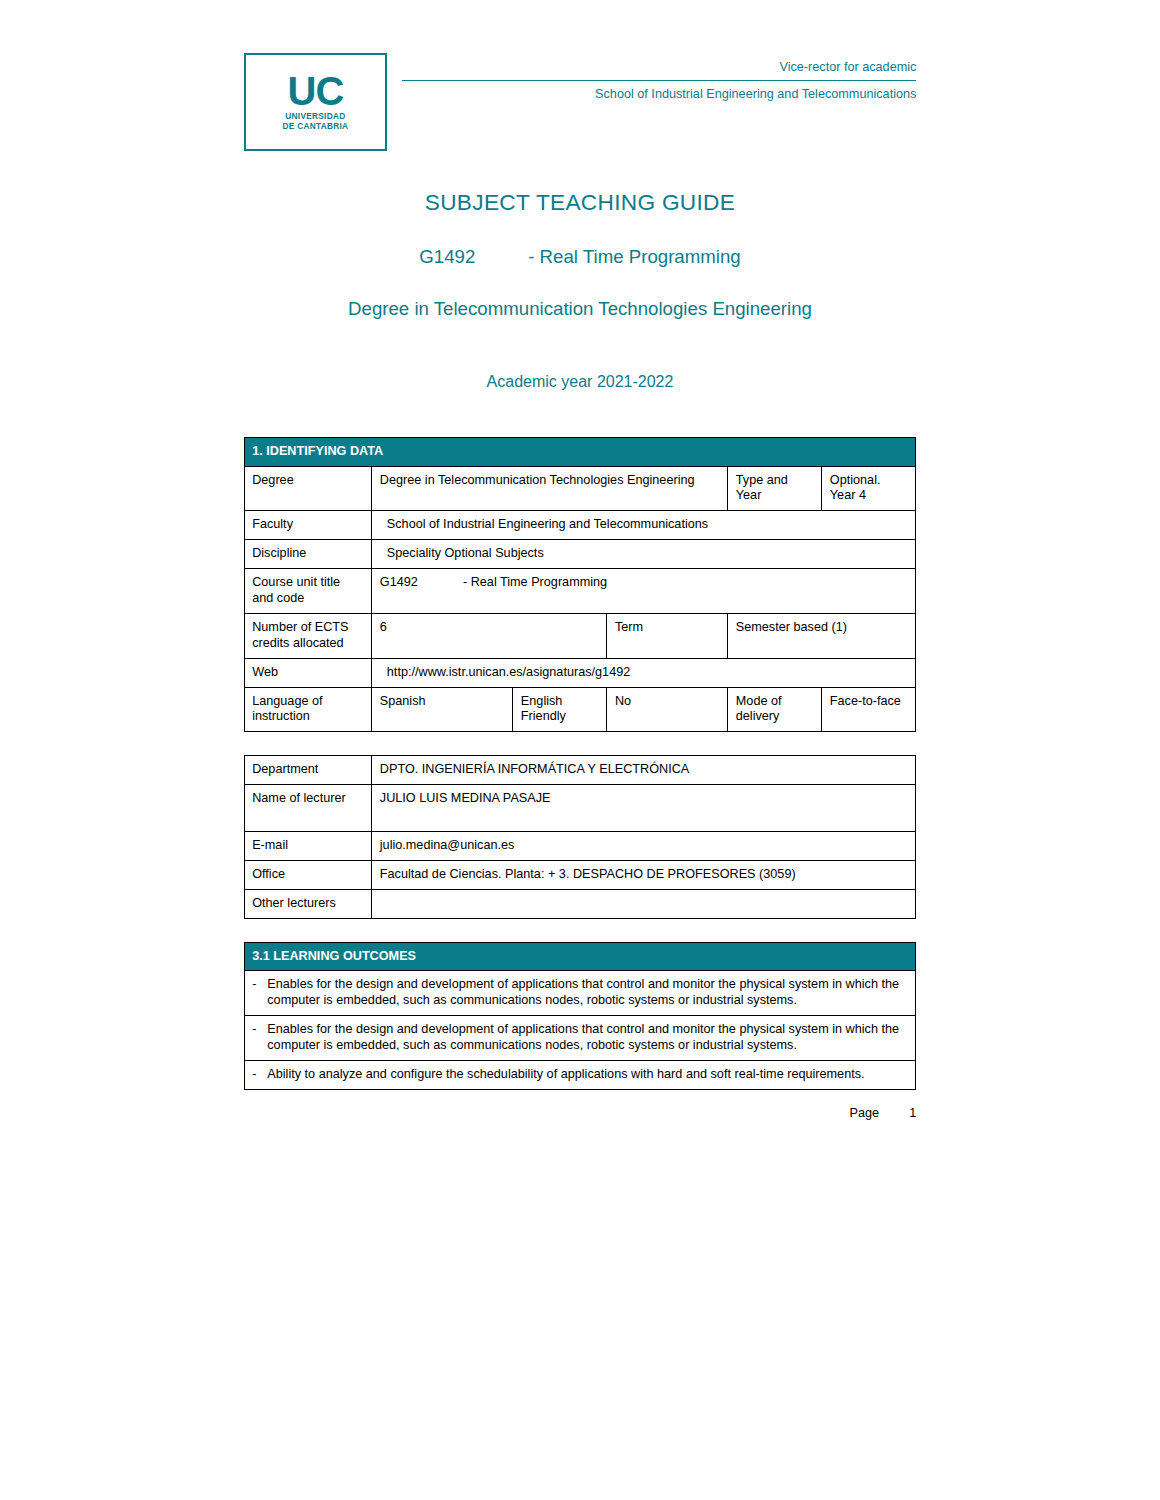UC
UNIVERSIDAD
DE CANTABRIA
Vice-rector for academic
School of Industrial Engineering and Telecommunications
SUBJECT TEACHING GUIDE
G1492- Real Time Programming
Degree in Telecommunication Technologies Engineering
Academic year 2021-2022
| 1. IDENTIFYING DATA |
| Degree | Degree in Telecommunication Technologies Engineering | Type and Year | Optional. Year 4 |
| Faculty | School of Industrial Engineering and Telecommunications |
| Discipline | Speciality Optional Subjects |
| Course unit title and code | G1492 - Real Time Programming |
| Number of ECTS credits allocated | 6 | Term | Semester based (1) |
| Web | http://www.istr.unican.es/asignaturas/g1492 |
| Language of instruction | Spanish | English Friendly | No | Mode of delivery | Face-to-face |
| Department | DPTO. INGENIERÍA INFORMÁTICA Y ELECTRÓNICA |
| Name of lecturer | JULIO LUIS MEDINA PASAJE |
| E-mail | julio.medina@unican.es |
| Office | Facultad de Ciencias. Planta: + 3. DESPACHO DE PROFESORES (3059) |
| Other lecturers | |
| 3.1 LEARNING OUTCOMES |
| - Enables for the design and development of applications that control and monitor the physical system in which the computer is embedded, such as communications nodes, robotic systems or industrial systems. |
| - Enables for the design and development of applications that control and monitor the physical system in which the computer is embedded, such as communications nodes, robotic systems or industrial systems. |
| - Ability to analyze and configure the schedulability of applications with hard and soft real-time requirements. |
Page1